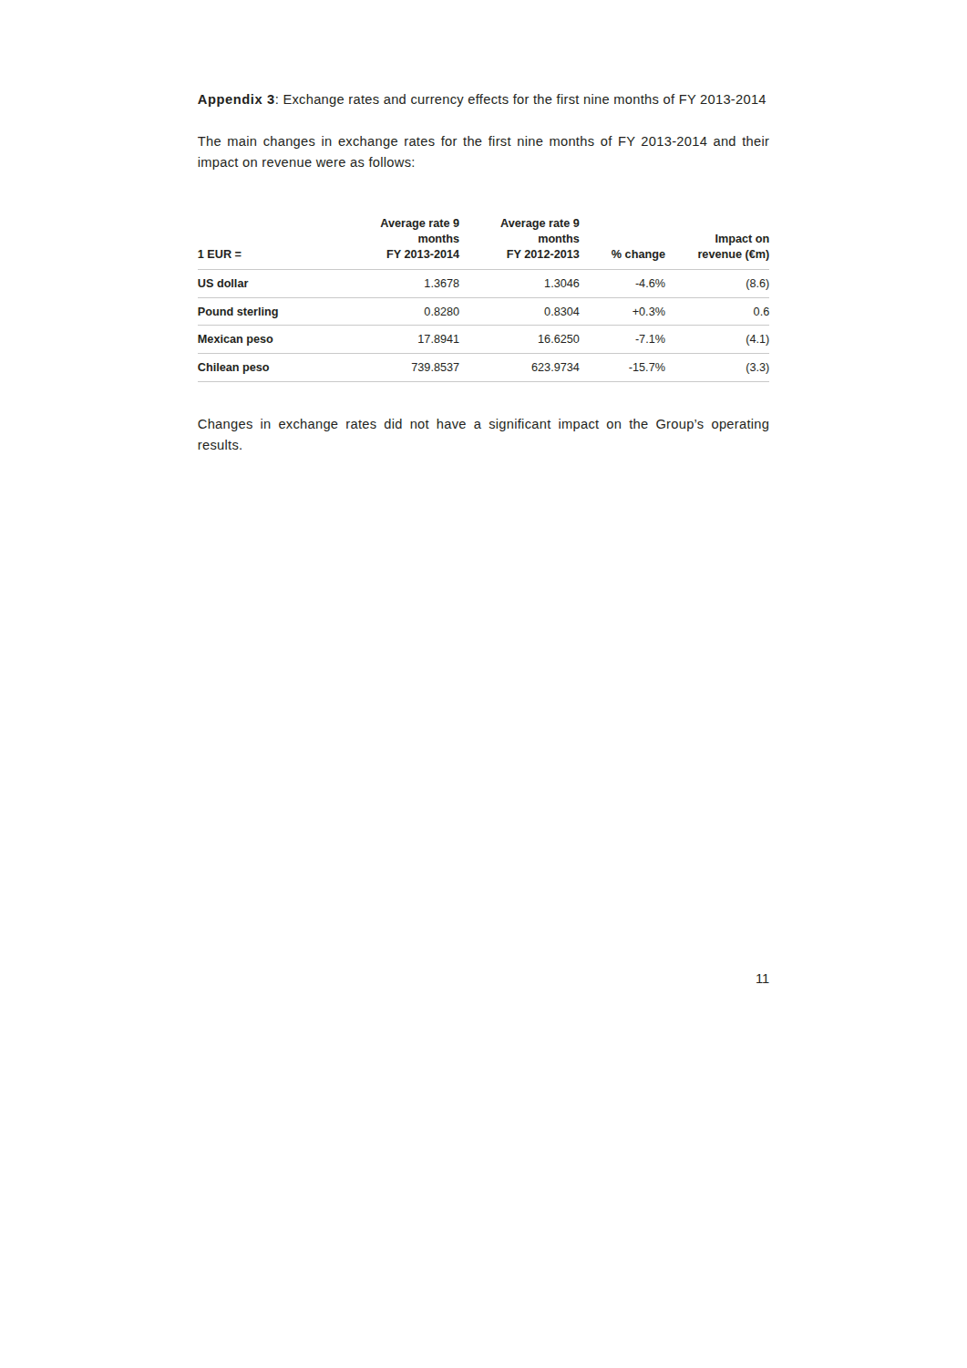Appendix 3: Exchange rates and currency effects for the first nine months of FY 2013-2014
The main changes in exchange rates for the first nine months of FY 2013-2014 and their impact on revenue were as follows:
| 1 EUR = | Average rate 9 months FY 2013-2014 | Average rate 9 months FY 2012-2013 | % change | Impact on revenue (€m) |
| --- | --- | --- | --- | --- |
| US dollar | 1.3678 | 1.3046 | -4.6% | (8.6) |
| Pound sterling | 0.8280 | 0.8304 | +0.3% | 0.6 |
| Mexican peso | 17.8941 | 16.6250 | -7.1% | (4.1) |
| Chilean peso | 739.8537 | 623.9734 | -15.7% | (3.3) |
Changes in exchange rates did not have a significant impact on the Group’s operating results.
11